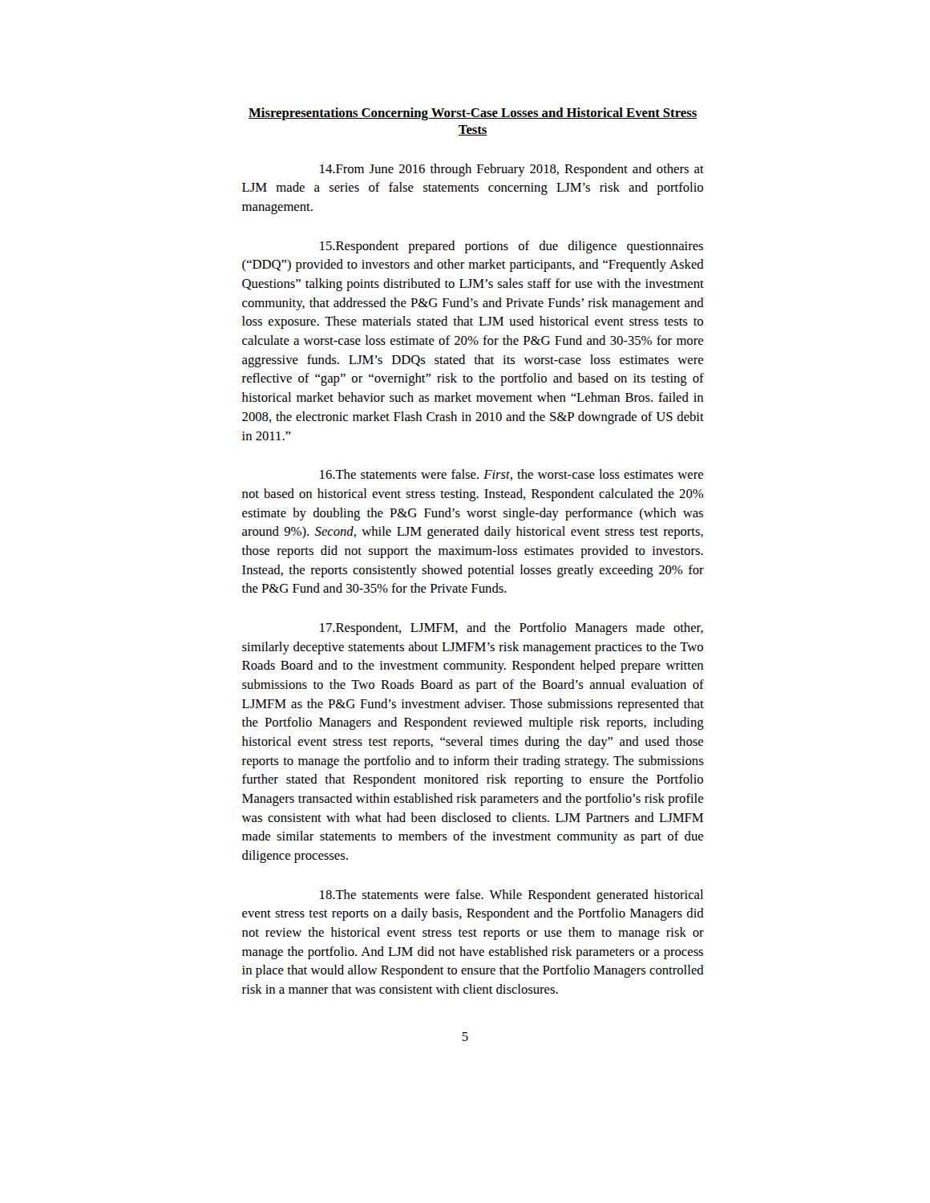Misrepresentations Concerning Worst-Case Losses and Historical Event Stress Tests
14. From June 2016 through February 2018, Respondent and others at LJM made a series of false statements concerning LJM’s risk and portfolio management.
15. Respondent prepared portions of due diligence questionnaires (“DDQ”) provided to investors and other market participants, and “Frequently Asked Questions” talking points distributed to LJM’s sales staff for use with the investment community, that addressed the P&G Fund’s and Private Funds’ risk management and loss exposure. These materials stated that LJM used historical event stress tests to calculate a worst-case loss estimate of 20% for the P&G Fund and 30-35% for more aggressive funds. LJM’s DDQs stated that its worst-case loss estimates were reflective of “gap” or “overnight” risk to the portfolio and based on its testing of historical market behavior such as market movement when “Lehman Bros. failed in 2008, the electronic market Flash Crash in 2010 and the S&P downgrade of US debit in 2011.”
16. The statements were false. First, the worst-case loss estimates were not based on historical event stress testing. Instead, Respondent calculated the 20% estimate by doubling the P&G Fund’s worst single-day performance (which was around 9%). Second, while LJM generated daily historical event stress test reports, those reports did not support the maximum-loss estimates provided to investors. Instead, the reports consistently showed potential losses greatly exceeding 20% for the P&G Fund and 30-35% for the Private Funds.
17. Respondent, LJMFM, and the Portfolio Managers made other, similarly deceptive statements about LJMFM’s risk management practices to the Two Roads Board and to the investment community. Respondent helped prepare written submissions to the Two Roads Board as part of the Board’s annual evaluation of LJMFM as the P&G Fund’s investment adviser. Those submissions represented that the Portfolio Managers and Respondent reviewed multiple risk reports, including historical event stress test reports, “several times during the day” and used those reports to manage the portfolio and to inform their trading strategy. The submissions further stated that Respondent monitored risk reporting to ensure the Portfolio Managers transacted within established risk parameters and the portfolio’s risk profile was consistent with what had been disclosed to clients. LJM Partners and LJMFM made similar statements to members of the investment community as part of due diligence processes.
18. The statements were false. While Respondent generated historical event stress test reports on a daily basis, Respondent and the Portfolio Managers did not review the historical event stress test reports or use them to manage risk or manage the portfolio. And LJM did not have established risk parameters or a process in place that would allow Respondent to ensure that the Portfolio Managers controlled risk in a manner that was consistent with client disclosures.
5